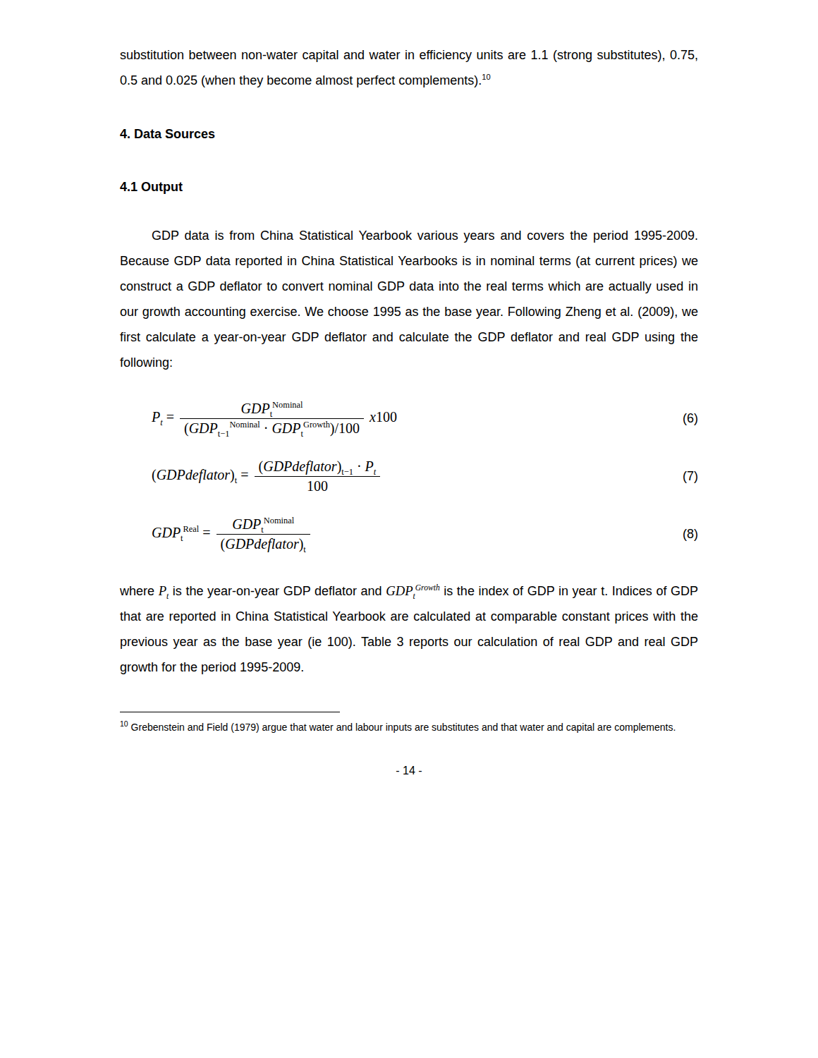substitution between non-water capital and water in efficiency units are 1.1 (strong substitutes), 0.75, 0.5 and 0.025 (when they become almost perfect complements).10
4. Data Sources
4.1 Output
GDP data is from China Statistical Yearbook various years and covers the period 1995-2009. Because GDP data reported in China Statistical Yearbooks is in nominal terms (at current prices) we construct a GDP deflator to convert nominal GDP data into the real terms which are actually used in our growth accounting exercise. We choose 1995 as the base year. Following Zheng et al. (2009), we first calculate a year-on-year GDP deflator and calculate the GDP deflator and real GDP using the following:
Pt = GDPtNominal (GDPt−1Nominal · GDPtGrowth)/100 x100
(6)
(GDPdeflator)t = (GDPdeflator)t−1 · Pt 100
(7)
GDPtReal = GDPtNominal (GDPdeflator)t
(8)
where Pt is the year-on-year GDP deflator and GDPtGrowth is the index of GDP in year t. Indices of GDP that are reported in China Statistical Yearbook are calculated at comparable constant prices with the previous year as the base year (ie 100). Table 3 reports our calculation of real GDP and real GDP growth for the period 1995-2009.
10 Grebenstein and Field (1979) argue that water and labour inputs are substitutes and that water and capital are complements.
- 14 -